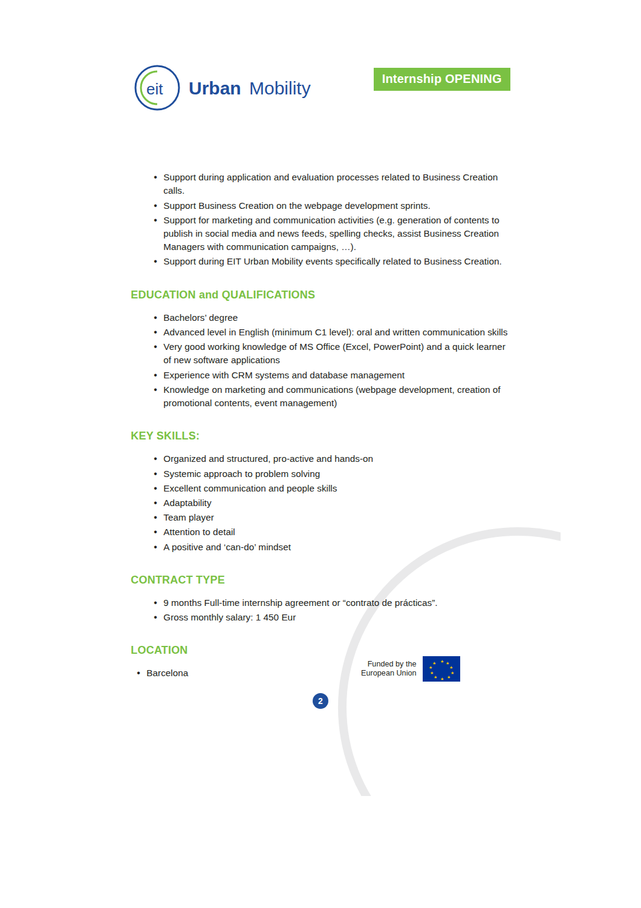eit Urban Mobility
Internship OPENING
Support during application and evaluation processes related to Business Creation calls.
Support Business Creation on the webpage development sprints.
Support for marketing and communication activities (e.g. generation of contents to publish in social media and news feeds, spelling checks, assist Business Creation Managers with communication campaigns, …).
Support during EIT Urban Mobility events specifically related to Business Creation.
EDUCATION and QUALIFICATIONS
Bachelors’ degree
Advanced level in English (minimum C1 level): oral and written communication skills
Very good working knowledge of MS Office (Excel, PowerPoint) and a quick learner of new software applications
Experience with CRM systems and database management
Knowledge on marketing and communications (webpage development, creation of promotional contents, event management)
KEY SKILLS:
Organized and structured, pro-active and hands-on
Systemic approach to problem solving
Excellent communication and people skills
Adaptability
Team player
Attention to detail
A positive and ‘can-do’ mindset
CONTRACT TYPE
9 months Full-time internship agreement or “contrato de prácticas”.
Gross monthly salary: 1 450 Eur
LOCATION
Barcelona
Funded by the
European Union
★ ★ ★ ★ ★ ★ ★ ★ ★ ★
2